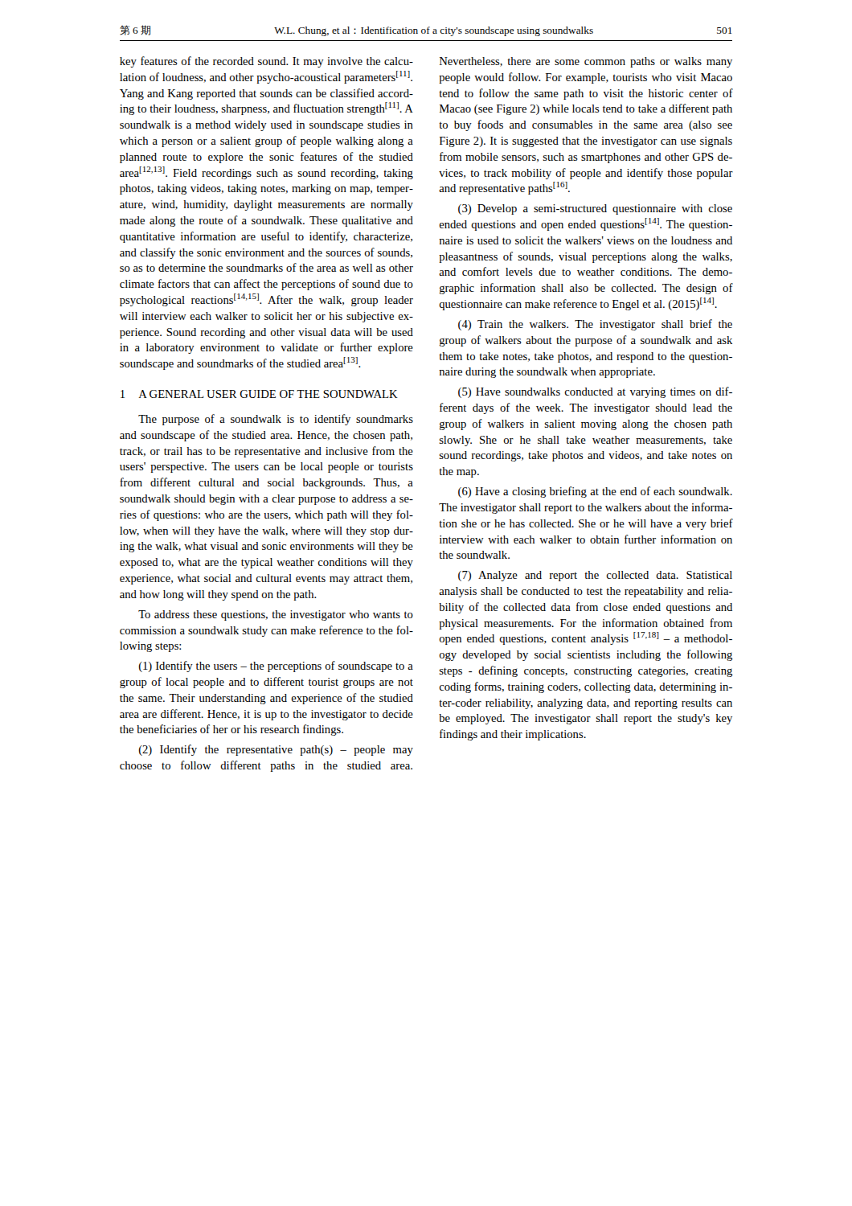第 6 期 W.L. Chung, et al：Identification of a city's soundscape using soundwalks 501
key features of the recorded sound. It may involve the calculation of loudness, and other psycho-acoustical parameters[11]. Yang and Kang reported that sounds can be classified according to their loudness, sharpness, and fluctuation strength[11]. A soundwalk is a method widely used in soundscape studies in which a person or a salient group of people walking along a planned route to explore the sonic features of the studied area[12,13]. Field recordings such as sound recording, taking photos, taking videos, taking notes, marking on map, temperature, wind, humidity, daylight measurements are normally made along the route of a soundwalk. These qualitative and quantitative information are useful to identify, characterize, and classify the sonic environment and the sources of sounds, so as to determine the soundmarks of the area as well as other climate factors that can affect the perceptions of sound due to psychological reactions[14,15]. After the walk, group leader will interview each walker to solicit her or his subjective experience. Sound recording and other visual data will be used in a laboratory environment to validate or further explore soundscape and soundmarks of the studied area[13].
1 A GENERAL USER GUIDE OF THE SOUNDWALK
The purpose of a soundwalk is to identify soundmarks and soundscape of the studied area. Hence, the chosen path, track, or trail has to be representative and inclusive from the users' perspective. The users can be local people or tourists from different cultural and social backgrounds. Thus, a soundwalk should begin with a clear purpose to address a series of questions: who are the users, which path will they follow, when will they have the walk, where will they stop during the walk, what visual and sonic environments will they be exposed to, what are the typical weather conditions will they experience, what social and cultural events may attract them, and how long will they spend on the path.
To address these questions, the investigator who wants to commission a soundwalk study can make reference to the following steps:
(1) Identify the users – the perceptions of soundscape to a group of local people and to different tourist groups are not the same. Their understanding and experience of the studied area are different. Hence, it is up to the investigator to decide the beneficiaries of her or his research findings.
(2) Identify the representative path(s) – people may choose to follow different paths in the studied area. Nevertheless, there are some common paths or walks many people would follow. For example, tourists who visit Macao tend to follow the same path to visit the historic center of Macao (see Figure 2) while locals tend to take a different path to buy foods and consumables in the same area (also see Figure 2). It is suggested that the investigator can use signals from mobile sensors, such as smartphones and other GPS devices, to track mobility of people and identify those popular and representative paths[16].
(3) Develop a semi-structured questionnaire with close ended questions and open ended questions[14]. The questionnaire is used to solicit the walkers' views on the loudness and pleasantness of sounds, visual perceptions along the walks, and comfort levels due to weather conditions. The demographic information shall also be collected. The design of questionnaire can make reference to Engel et al. (2015)[14].
(4) Train the walkers. The investigator shall brief the group of walkers about the purpose of a soundwalk and ask them to take notes, take photos, and respond to the questionnaire during the soundwalk when appropriate.
(5) Have soundwalks conducted at varying times on different days of the week. The investigator should lead the group of walkers in salient moving along the chosen path slowly. She or he shall take weather measurements, take sound recordings, take photos and videos, and take notes on the map.
(6) Have a closing briefing at the end of each soundwalk. The investigator shall report to the walkers about the information she or he has collected. She or he will have a very brief interview with each walker to obtain further information on the soundwalk.
(7) Analyze and report the collected data. Statistical analysis shall be conducted to test the repeatability and reliability of the collected data from close ended questions and physical measurements. For the information obtained from open ended questions, content analysis [17,18] – a methodology developed by social scientists including the following steps - defining concepts, constructing categories, creating coding forms, training coders, collecting data, determining inter-coder reliability, analyzing data, and reporting results can be employed. The investigator shall report the study's key findings and their implications.